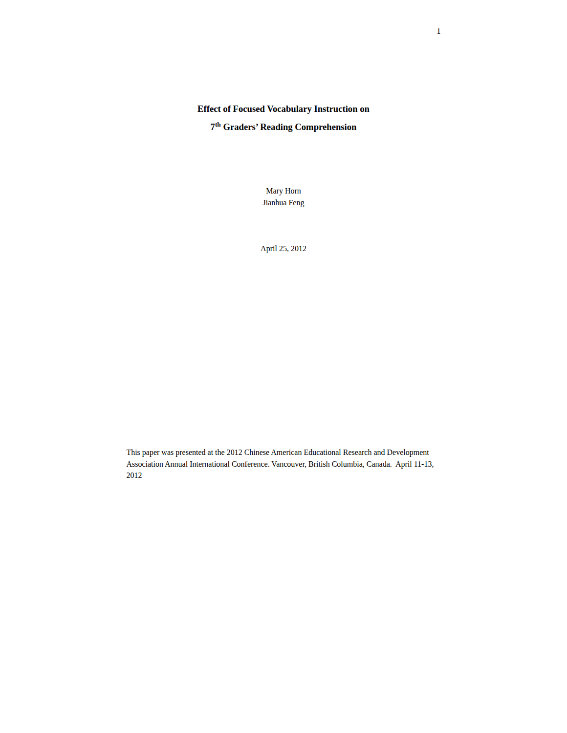1
Effect of Focused Vocabulary Instruction on 7th Graders’ Reading Comprehension
Mary Horn
Jianhua Feng
April 25, 2012
This paper was presented at the 2012 Chinese American Educational Research and Development Association Annual International Conference. Vancouver, British Columbia, Canada. April 11-13, 2012